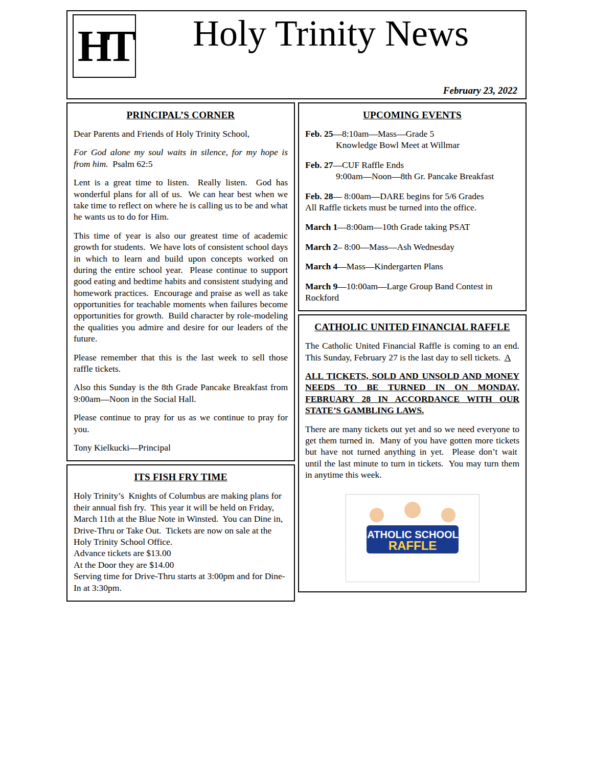HT
Holy Trinity News
February 23, 2022
PRINCIPAL’S CORNER
Dear Parents and Friends of Holy Trinity School,
For God alone my soul waits in silence, for my hope is from him. Psalm 62:5
Lent is a great time to listen. Really listen. God has wonderful plans for all of us. We can hear best when we take time to reflect on where he is calling us to be and what he wants us to do for Him.
This time of year is also our greatest time of academic growth for students. We have lots of consistent school days in which to learn and build upon concepts worked on during the entire school year. Please continue to support good eating and bedtime habits and consistent studying and homework practices. Encourage and praise as well as take opportunities for teachable moments when failures become opportunities for growth. Build character by role-modeling the qualities you admire and desire for our leaders of the future.
Please remember that this is the last week to sell those raffle tickets.
Also this Sunday is the 8th Grade Pancake Breakfast from 9:00am—Noon in the Social Hall.
Please continue to pray for us as we continue to pray for you.
Tony Kielkucki—Principal
ITS FISH FRY TIME
Holy Trinity’s Knights of Columbus are making plans for their annual fish fry. This year it will be held on Friday, March 11th at the Blue Note in Winsted. You can Dine in, Drive-Thru or Take Out. Tickets are now on sale at the Holy Trinity School Office.
Advance tickets are $13.00 At the Door they are $14.00 Serving time for Drive-Thru starts at 3:00pm and for Dine-In at 3:30pm.
UPCOMING EVENTS
Feb. 25—8:10am—Mass—Grade 5 Knowledge Bowl Meet at Willmar
Feb. 27—CUF Raffle Ends 9:00am—Noon—8th Gr. Pancake Breakfast
Feb. 28— 8:00am—DARE begins for 5/6 Grades
All Raffle tickets must be turned into the office.
March 1—8:00am—10th Grade taking PSAT
March 2– 8:00—Mass—Ash Wednesday
March 4—Mass—Kindergarten Plans
March 9—10:00am—Large Group Band Contest in Rockford
CATHOLIC UNITED FINANCIAL RAFFLE
The Catholic United Financial Raffle is coming to an end. This Sunday, February 27 is the last day to sell tickets. A
ALL TICKETS, SOLD AND UNSOLD AND MONEY NEEDS TO BE TURNED IN ON MONDAY, FEBRUARY 28 IN ACCORDANCE WITH OUR STATE’S GAMBLING LAWS.
There are many tickets out yet and so we need everyone to get them turned in. Many of you have gotten more tickets but have not turned anything in yet. Please don’t wait until the last minute to turn in tickets. You may turn them in anytime this week.